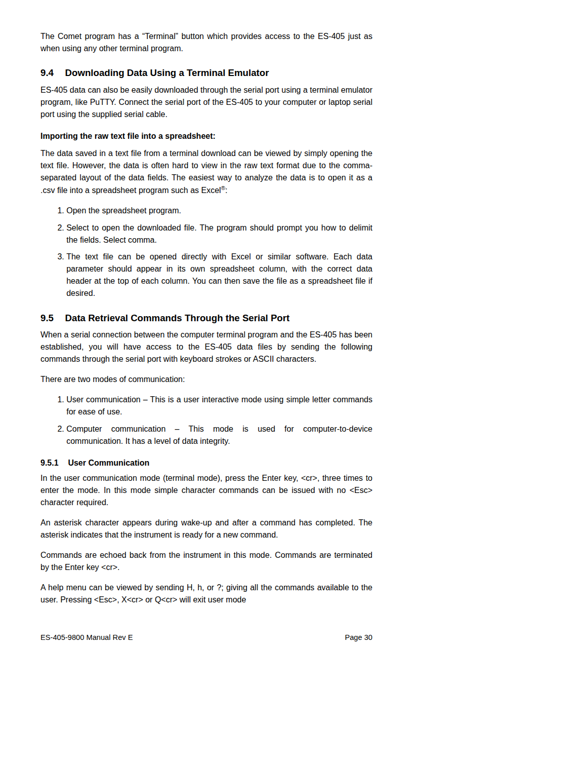The Comet program has a “Terminal” button which provides access to the ES-405 just as when using any other terminal program.
9.4 Downloading Data Using a Terminal Emulator
ES-405 data can also be easily downloaded through the serial port using a terminal emulator program, like PuTTY. Connect the serial port of the ES-405 to your computer or laptop serial port using the supplied serial cable.
Importing the raw text file into a spreadsheet:
The data saved in a text file from a terminal download can be viewed by simply opening the text file. However, the data is often hard to view in the raw text format due to the comma-separated layout of the data fields. The easiest way to analyze the data is to open it as a .csv file into a spreadsheet program such as Excel®:
Open the spreadsheet program.
Select to open the downloaded file. The program should prompt you how to delimit the fields. Select comma.
The text file can be opened directly with Excel or similar software. Each data parameter should appear in its own spreadsheet column, with the correct data header at the top of each column. You can then save the file as a spreadsheet file if desired.
9.5 Data Retrieval Commands Through the Serial Port
When a serial connection between the computer terminal program and the ES-405 has been established, you will have access to the ES-405 data files by sending the following commands through the serial port with keyboard strokes or ASCII characters.
There are two modes of communication:
User communication – This is a user interactive mode using simple letter commands for ease of use.
Computer communication – This mode is used for computer-to-device communication. It has a level of data integrity.
9.5.1 User Communication
In the user communication mode (terminal mode), press the Enter key, <cr>, three times to enter the mode. In this mode simple character commands can be issued with no <Esc> character required.
An asterisk character appears during wake-up and after a command has completed. The asterisk indicates that the instrument is ready for a new command.
Commands are echoed back from the instrument in this mode. Commands are terminated by the Enter key <cr>.
A help menu can be viewed by sending H, h, or ?; giving all the commands available to the user. Pressing <Esc>, X<cr> or Q<cr> will exit user mode
ES-405-9800 Manual Rev E Page 30